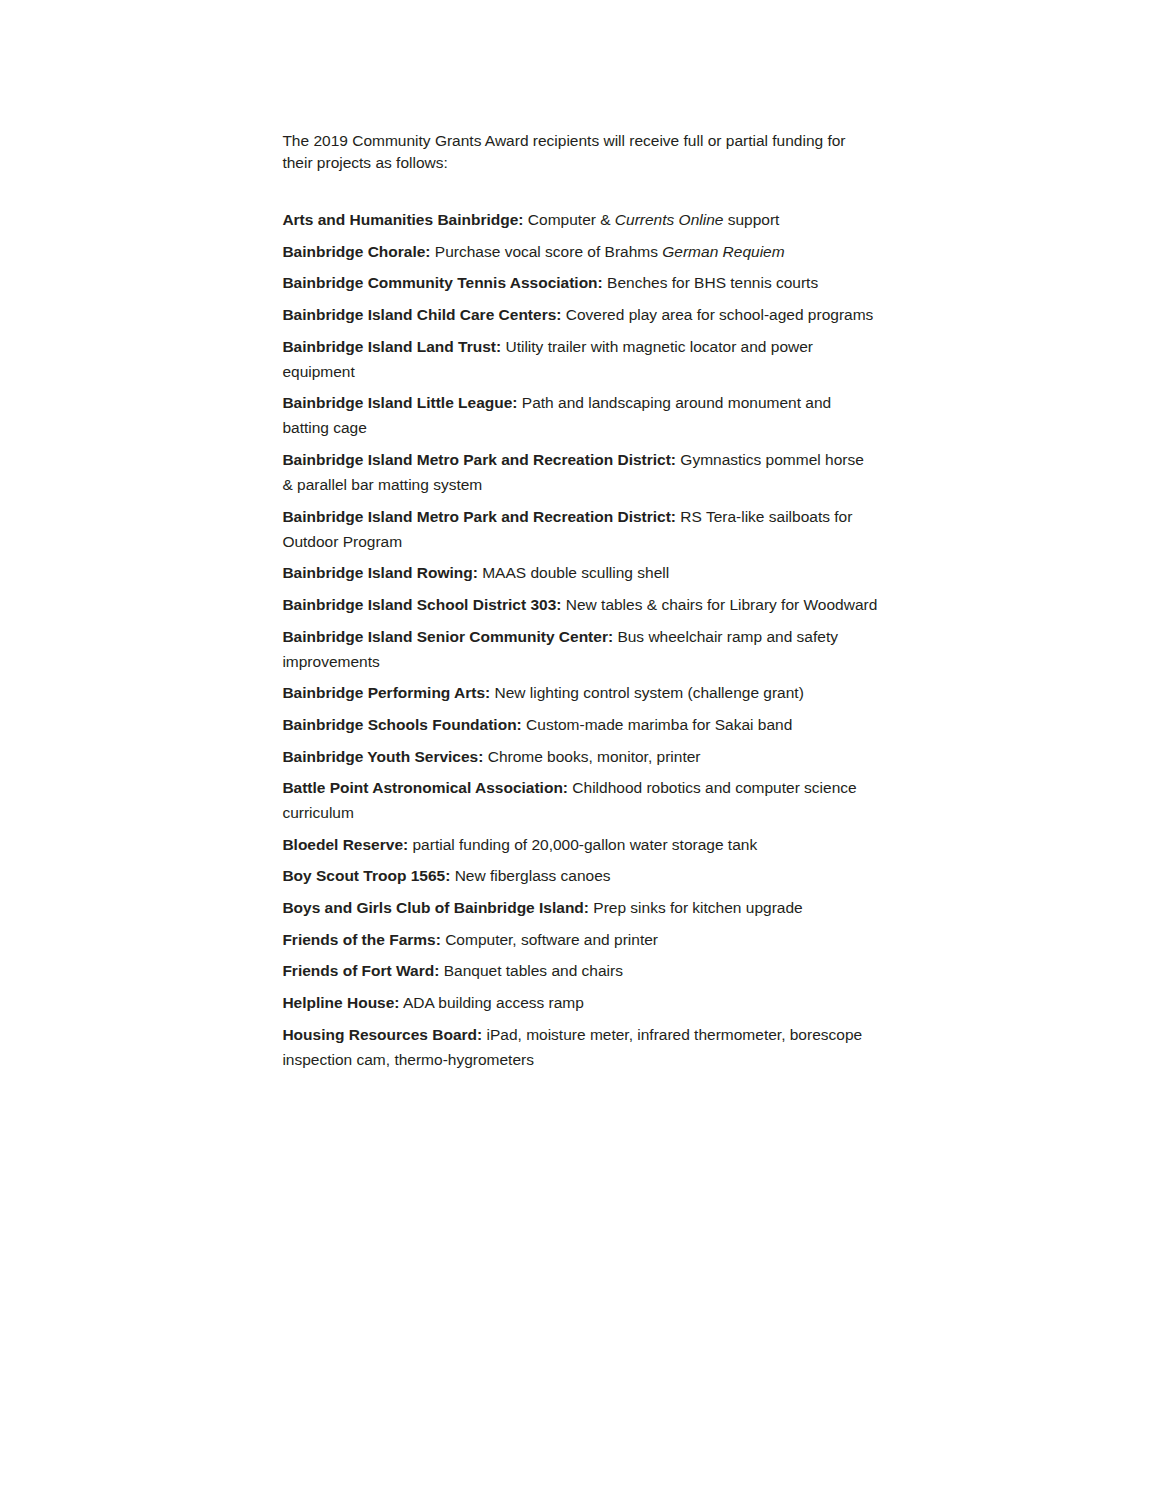The 2019 Community Grants Award recipients will receive full or partial funding for their projects as follows:
Arts and Humanities Bainbridge: Computer & Currents Online support
Bainbridge Chorale: Purchase vocal score of Brahms German Requiem
Bainbridge Community Tennis Association: Benches for BHS tennis courts
Bainbridge Island Child Care Centers: Covered play area for school-aged programs
Bainbridge Island Land Trust: Utility trailer with magnetic locator and power equipment
Bainbridge Island Little League: Path and landscaping around monument and batting cage
Bainbridge Island Metro Park and Recreation District: Gymnastics pommel horse & parallel bar matting system
Bainbridge Island Metro Park and Recreation District: RS Tera-like sailboats for Outdoor Program
Bainbridge Island Rowing: MAAS double sculling shell
Bainbridge Island School District 303: New tables & chairs for Library for Woodward
Bainbridge Island Senior Community Center: Bus wheelchair ramp and safety improvements
Bainbridge Performing Arts: New lighting control system (challenge grant)
Bainbridge Schools Foundation: Custom-made marimba for Sakai band
Bainbridge Youth Services: Chrome books, monitor, printer
Battle Point Astronomical Association: Childhood robotics and computer science curriculum
Bloedel Reserve: partial funding of 20,000-gallon water storage tank
Boy Scout Troop 1565: New fiberglass canoes
Boys and Girls Club of Bainbridge Island: Prep sinks for kitchen upgrade
Friends of the Farms: Computer, software and printer
Friends of Fort Ward: Banquet tables and chairs
Helpline House: ADA building access ramp
Housing Resources Board: iPad, moisture meter, infrared thermometer, borescope inspection cam, thermo-hygrometers